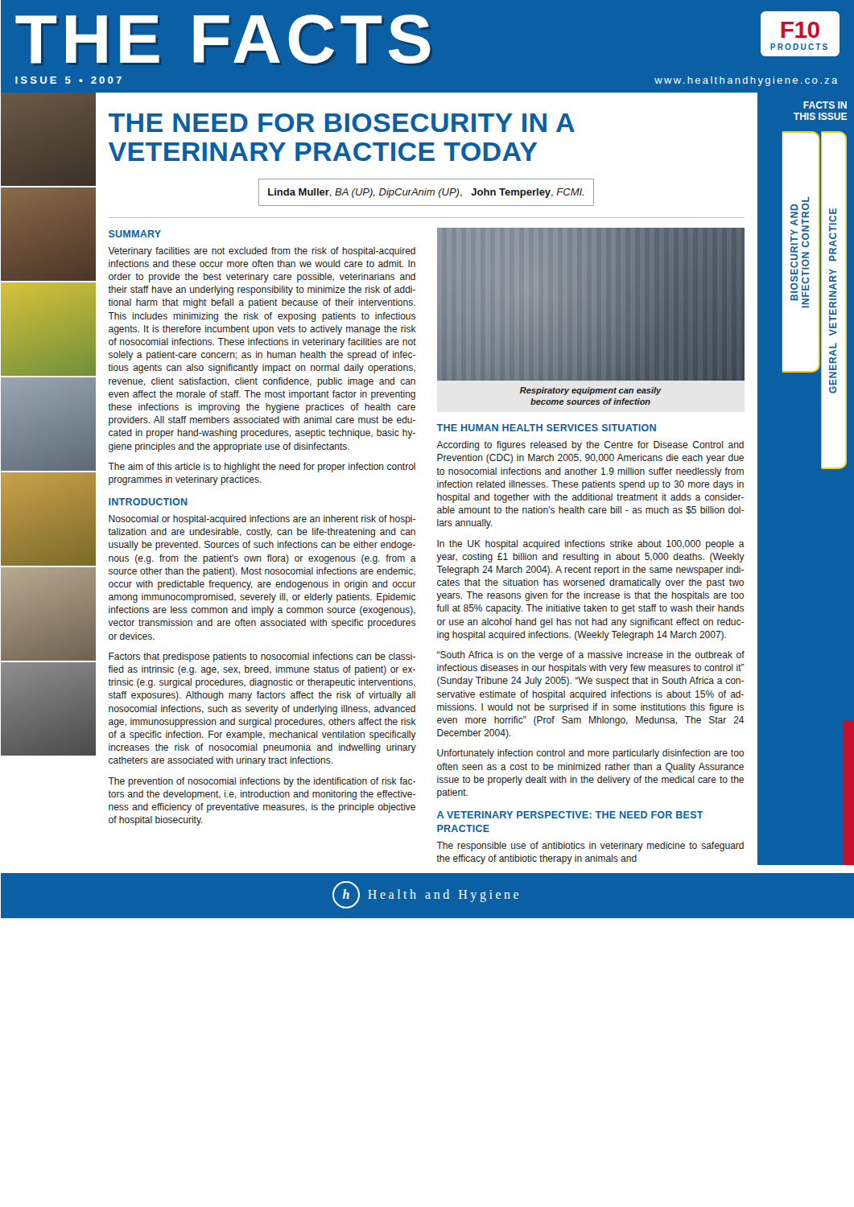THE FACTS
ISSUE 5 • 2007
www.healthandhygiene.co.za
F10 PRODUCTS
THE NEED FOR BIOSECURITY IN A VETERINARY PRACTICE TODAY
Linda Muller, BA (UP), DipCurAnim (UP), John Temperley, FCMI.
SUMMARY
Veterinary facilities are not excluded from the risk of hospital-acquired infections and these occur more often than we would care to admit. In order to provide the best veterinary care possible, veterinarians and their staff have an underlying responsibility to minimize the risk of additional harm that might befall a patient because of their interventions. This includes minimizing the risk of exposing patients to infectious agents. It is therefore incumbent upon vets to actively manage the risk of nosocomial infections. These infections in veterinary facilities are not solely a patient-care concern; as in human health the spread of infectious agents can also significantly impact on normal daily operations, revenue, client satisfaction, client confidence, public image and can even affect the morale of staff. The most important factor in preventing these infections is improving the hygiene practices of health care providers. All staff members associated with animal care must be educated in proper hand-washing procedures, aseptic technique, basic hygiene principles and the appropriate use of disinfectants.
The aim of this article is to highlight the need for proper infection control programmes in veterinary practices.
INTRODUCTION
Nosocomial or hospital-acquired infections are an inherent risk of hospitalization and are undesirable, costly, can be life-threatening and can usually be prevented. Sources of such infections can be either endogenous (e.g. from the patient's own flora) or exogenous (e.g. from a source other than the patient). Most nosocomial infections are endemic, occur with predictable frequency, are endogenous in origin and occur among immunocompromised, severely ill, or elderly patients. Epidemic infections are less common and imply a common source (exogenous), vector transmission and are often associated with specific procedures or devices.
Factors that predispose patients to nosocomial infections can be classified as intrinsic (e.g. age, sex, breed, immune status of patient) or extrinsic (e.g. surgical procedures, diagnostic or therapeutic interventions, staff exposures). Although many factors affect the risk of virtually all nosocomial infections, such as severity of underlying illness, advanced age, immunosuppression and surgical procedures, others affect the risk of a specific infection. For example, mechanical ventilation specifically increases the risk of nosocomial pneumonia and indwelling urinary catheters are associated with urinary tract infections.
The prevention of nosocomial infections by the identification of risk factors and the development, i.e, introduction and monitoring the effectiveness and efficiency of preventative measures, is the principle objective of hospital biosecurity.
Respiratory equipment can easily
become sources of infection
THE HUMAN HEALTH SERVICES SITUATION
According to figures released by the Centre for Disease Control and Prevention (CDC) in March 2005, 90,000 Americans die each year due to nosocomial infections and another 1.9 million suffer needlessly from infection related illnesses. These patients spend up to 30 more days in hospital and together with the additional treatment it adds a considerable amount to the nation's health care bill - as much as $5 billion dollars annually.
In the UK hospital acquired infections strike about 100,000 people a year, costing £1 billion and resulting in about 5,000 deaths. (Weekly Telegraph 24 March 2004). A recent report in the same newspaper indicates that the situation has worsened dramatically over the past two years. The reasons given for the increase is that the hospitals are too full at 85% capacity. The initiative taken to get staff to wash their hands or use an alcohol hand gel has not had any significant effect on reducing hospital acquired infections. (Weekly Telegraph 14 March 2007).
“South Africa is on the verge of a massive increase in the outbreak of infectious diseases in our hospitals with very few measures to control it” (Sunday Tribune 24 July 2005). “We suspect that in South Africa a conservative estimate of hospital acquired infections is about 15% of admissions. I would not be surprised if in some institutions this figure is even more horrific” (Prof Sam Mhlongo, Medunsa, The Star 24 December 2004).
Unfortunately infection control and more particularly disinfection are too often seen as a cost to be minimized rather than a Quality Assurance issue to be properly dealt with in the delivery of the medical care to the patient.
A VETERINARY PERSPECTIVE: THE NEED FOR BEST PRACTICE
The responsible use of antibiotics in veterinary medicine to safeguard the efficacy of antibiotic therapy in animals and
FACTS IN
THIS ISSUE
GENERAL VETERINARY PRACTICE
BIOSECURITY AND
INFECTION CONTROL
h
Health and Hygiene